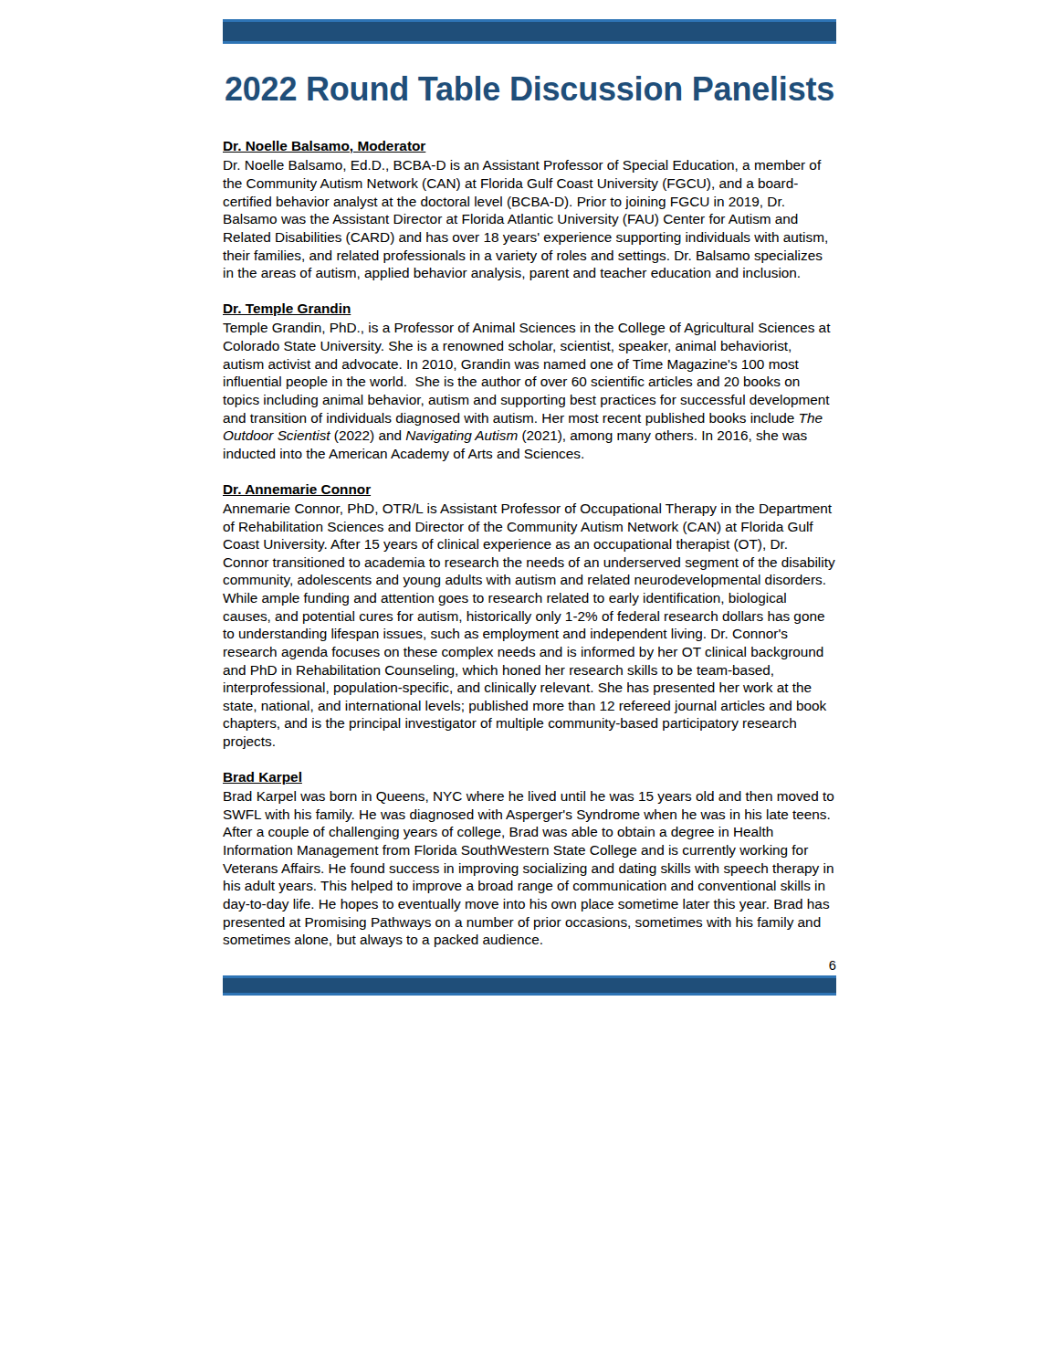2022 Round Table Discussion Panelists
Dr. Noelle Balsamo, Moderator
Dr. Noelle Balsamo, Ed.D., BCBA-D is an Assistant Professor of Special Education, a member of the Community Autism Network (CAN) at Florida Gulf Coast University (FGCU), and a board-certified behavior analyst at the doctoral level (BCBA-D). Prior to joining FGCU in 2019, Dr. Balsamo was the Assistant Director at Florida Atlantic University (FAU) Center for Autism and Related Disabilities (CARD) and has over 18 years' experience supporting individuals with autism, their families, and related professionals in a variety of roles and settings. Dr. Balsamo specializes in the areas of autism, applied behavior analysis, parent and teacher education and inclusion.
Dr. Temple Grandin
Temple Grandin, PhD., is a Professor of Animal Sciences in the College of Agricultural Sciences at Colorado State University. She is a renowned scholar, scientist, speaker, animal behaviorist, autism activist and advocate. In 2010, Grandin was named one of Time Magazine's 100 most influential people in the world. She is the author of over 60 scientific articles and 20 books on topics including animal behavior, autism and supporting best practices for successful development and transition of individuals diagnosed with autism. Her most recent published books include The Outdoor Scientist (2022) and Navigating Autism (2021), among many others. In 2016, she was inducted into the American Academy of Arts and Sciences.
Dr. Annemarie Connor
Annemarie Connor, PhD, OTR/L is Assistant Professor of Occupational Therapy in the Department of Rehabilitation Sciences and Director of the Community Autism Network (CAN) at Florida Gulf Coast University. After 15 years of clinical experience as an occupational therapist (OT), Dr. Connor transitioned to academia to research the needs of an underserved segment of the disability community, adolescents and young adults with autism and related neurodevelopmental disorders. While ample funding and attention goes to research related to early identification, biological causes, and potential cures for autism, historically only 1-2% of federal research dollars has gone to understanding lifespan issues, such as employment and independent living. Dr. Connor's research agenda focuses on these complex needs and is informed by her OT clinical background and PhD in Rehabilitation Counseling, which honed her research skills to be team-based, interprofessional, population-specific, and clinically relevant. She has presented her work at the state, national, and international levels; published more than 12 refereed journal articles and book chapters, and is the principal investigator of multiple community-based participatory research projects.
Brad Karpel
Brad Karpel was born in Queens, NYC where he lived until he was 15 years old and then moved to SWFL with his family. He was diagnosed with Asperger's Syndrome when he was in his late teens. After a couple of challenging years of college, Brad was able to obtain a degree in Health Information Management from Florida SouthWestern State College and is currently working for Veterans Affairs. He found success in improving socializing and dating skills with speech therapy in his adult years. This helped to improve a broad range of communication and conventional skills in day-to-day life. He hopes to eventually move into his own place sometime later this year. Brad has presented at Promising Pathways on a number of prior occasions, sometimes with his family and sometimes alone, but always to a packed audience.
6